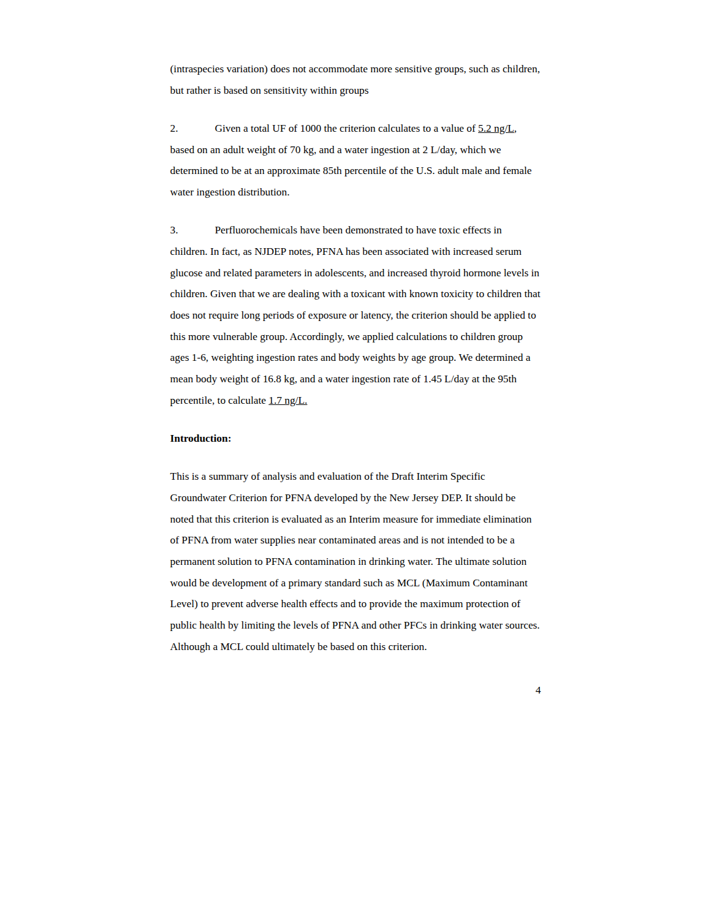(intraspecies variation) does not accommodate more sensitive groups, such as children, but rather is based on sensitivity within groups
2. Given a total UF of 1000 the criterion calculates to a value of 5.2 ng/L, based on an adult weight of 70 kg, and a water ingestion at 2 L/day, which we determined to be at an approximate 85th percentile of the U.S. adult male and female water ingestion distribution.
3. Perfluorochemicals have been demonstrated to have toxic effects in children. In fact, as NJDEP notes, PFNA has been associated with increased serum glucose and related parameters in adolescents, and increased thyroid hormone levels in children. Given that we are dealing with a toxicant with known toxicity to children that does not require long periods of exposure or latency, the criterion should be applied to this more vulnerable group. Accordingly, we applied calculations to children group ages 1-6, weighting ingestion rates and body weights by age group. We determined a mean body weight of 16.8 kg, and a water ingestion rate of 1.45 L/day at the 95th percentile, to calculate 1.7 ng/L.
Introduction:
This is a summary of analysis and evaluation of the Draft Interim Specific Groundwater Criterion for PFNA developed by the New Jersey DEP. It should be noted that this criterion is evaluated as an Interim measure for immediate elimination of PFNA from water supplies near contaminated areas and is not intended to be a permanent solution to PFNA contamination in drinking water. The ultimate solution would be development of a primary standard such as MCL (Maximum Contaminant Level) to prevent adverse health effects and to provide the maximum protection of public health by limiting the levels of PFNA and other PFCs in drinking water sources. Although a MCL could ultimately be based on this criterion.
4